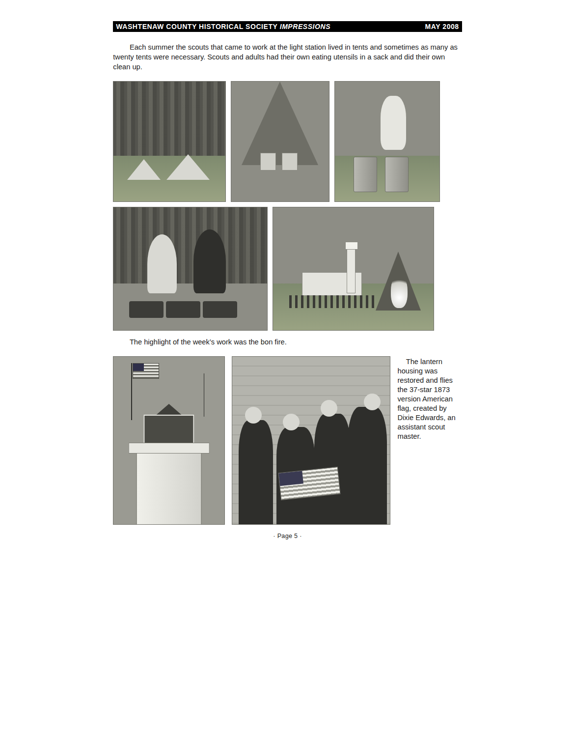WASHTENAW COUNTY HISTORICAL SOCIETY IMPRESSIONS MAY 2008
Each summer the scouts that came to work at the light station lived in tents and sometimes as many as twenty tents were necessary. Scouts and adults had their own eating utensils in a sack and did their own clean up.
The highlight of the week’s work was the bon fire.
The lantern housing was restored and flies the 37-star 1873 version American flag, created by Dixie Edwards, an assistant scout master.
·Page 5·